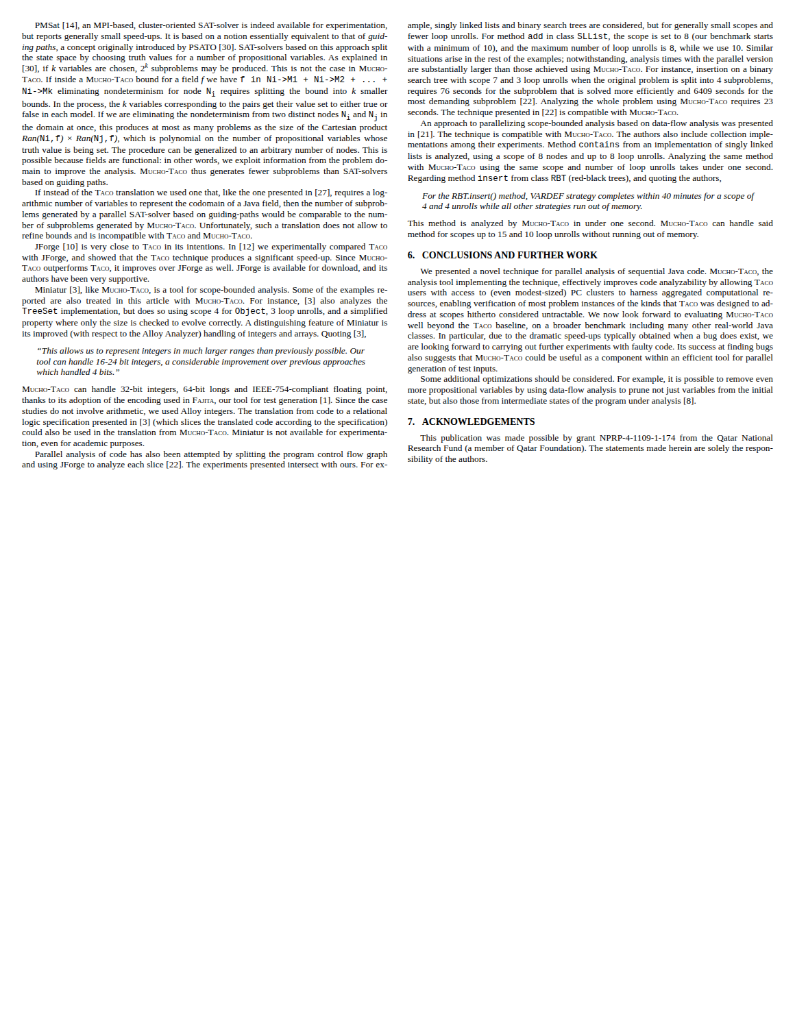PMSat [14], an MPI-based, cluster-oriented SAT-solver is indeed available for experimentation, but reports generally small speed-ups. It is based on a notion essentially equivalent to that of guiding paths, a concept originally introduced by PSATO [30]. SAT-solvers based on this approach split the state space by choosing truth values for a number of propositional variables. As explained in [30], if k variables are chosen, 2k subproblems may be produced. This is not the case in Mucho-Taco. If inside a Mucho-Taco bound for a field f we have f in Ni->M1 + Ni->M2 + ... + Ni->Mk eliminating nondeterminism for node Ni requires splitting the bound into k smaller bounds. In the process, the k variables corresponding to the pairs get their value set to either true or false in each model. If we are eliminating the nondeterminism from two distinct nodes Ni and Nj in the domain at once, this produces at most as many problems as the size of the Cartesian product Ran(Ni,f) × Ran(Nj,f), which is polynomial on the number of propositional variables whose truth value is being set. The procedure can be generalized to an arbitrary number of nodes. This is possible because fields are functional: in other words, we exploit information from the problem domain to improve the analysis. Mucho-Taco thus generates fewer subproblems than SAT-solvers based on guiding paths.
If instead of the Taco translation we used one that, like the one presented in [27], requires a logarithmic number of variables to represent the codomain of a Java field, then the number of subproblems generated by a parallel SAT-solver based on guiding-paths would be comparable to the number of subproblems generated by Mucho-Taco. Unfortunately, such a translation does not allow to refine bounds and is incompatible with Taco and Mucho-Taco.
JForge [10] is very close to Taco in its intentions. In [12] we experimentally compared Taco with JForge, and showed that the Taco technique produces a significant speed-up. Since Mucho-Taco outperforms Taco, it improves over JForge as well. JForge is available for download, and its authors have been very supportive.
Miniatur [3], like Mucho-Taco, is a tool for scope-bounded analysis. Some of the examples reported are also treated in this article with Mucho-Taco. For instance, [3] also analyzes the TreeSet implementation, but does so using scope 4 for Object, 3 loop unrolls, and a simplified property where only the size is checked to evolve correctly. A distinguishing feature of Miniatur is its improved (with respect to the Alloy Analyzer) handling of integers and arrays. Quoting [3],
“This allows us to represent integers in much larger ranges than previously possible. Our tool can handle 16-24 bit integers, a considerable improvement over previous approaches which handled 4 bits.”
Mucho-Taco can handle 32-bit integers, 64-bit longs and IEEE-754-compliant floating point, thanks to its adoption of the encoding used in Fajita, our tool for test generation [1]. Since the case studies do not involve arithmetic, we used Alloy integers. The translation from code to a relational logic specification presented in [3] (which slices the translated code according to the specification) could also be used in the translation from Mucho-Taco. Miniatur is not available for experimentation, even for academic purposes.
Parallel analysis of code has also been attempted by splitting the program control flow graph and using JForge to analyze each slice [22]. The experiments presented intersect with ours. For example, singly linked lists and binary search trees are considered, but for generally small scopes and fewer loop unrolls. For method add in class SLList, the scope is set to 8 (our benchmark starts with a minimum of 10), and the maximum number of loop unrolls is 8, while we use 10. Similar situations arise in the rest of the examples; notwithstanding, analysis times with the parallel version are substantially larger than those achieved using Mucho-Taco. For instance, insertion on a binary search tree with scope 7 and 3 loop unrolls when the original problem is split into 4 subproblems, requires 76 seconds for the subproblem that is solved more efficiently and 6409 seconds for the most demanding subproblem [22]. Analyzing the whole problem using Mucho-Taco requires 23 seconds. The technique presented in [22] is compatible with Mucho-Taco.
An approach to parallelizing scope-bounded analysis based on data-flow analysis was presented in [21]. The technique is compatible with Mucho-Taco. The authors also include collection implementations among their experiments. Method contains from an implementation of singly linked lists is analyzed, using a scope of 8 nodes and up to 8 loop unrolls. Analyzing the same method with Mucho-Taco using the same scope and number of loop unrolls takes under one second. Regarding method insert from class RBT (red-black trees), and quoting the authors,
For the RBT.insert() method, VARDEF strategy completes within 40 minutes for a scope of 4 and 4 unrolls while all other strategies run out of memory.
This method is analyzed by Mucho-Taco in under one second. Mucho-Taco can handle said method for scopes up to 15 and 10 loop unrolls without running out of memory.
6. CONCLUSIONS AND FURTHER WORK
We presented a novel technique for parallel analysis of sequential Java code. Mucho-Taco, the analysis tool implementing the technique, effectively improves code analyzability by allowing Taco users with access to (even modest-sized) PC clusters to harness aggregated computational resources, enabling verification of most problem instances of the kinds that Taco was designed to address at scopes hitherto considered untractable. We now look forward to evaluating Mucho-Taco well beyond the Taco baseline, on a broader benchmark including many other real-world Java classes. In particular, due to the dramatic speed-ups typically obtained when a bug does exist, we are looking forward to carrying out further experiments with faulty code. Its success at finding bugs also suggests that Mucho-Taco could be useful as a component within an efficient tool for parallel generation of test inputs.
Some additional optimizations should be considered. For example, it is possible to remove even more propositional variables by using data-flow analysis to prune not just variables from the initial state, but also those from intermediate states of the program under analysis [8].
7. ACKNOWLEDGEMENTS
This publication was made possible by grant NPRP-4-1109-1-174 from the Qatar National Research Fund (a member of Qatar Foundation). The statements made herein are solely the responsibility of the authors.